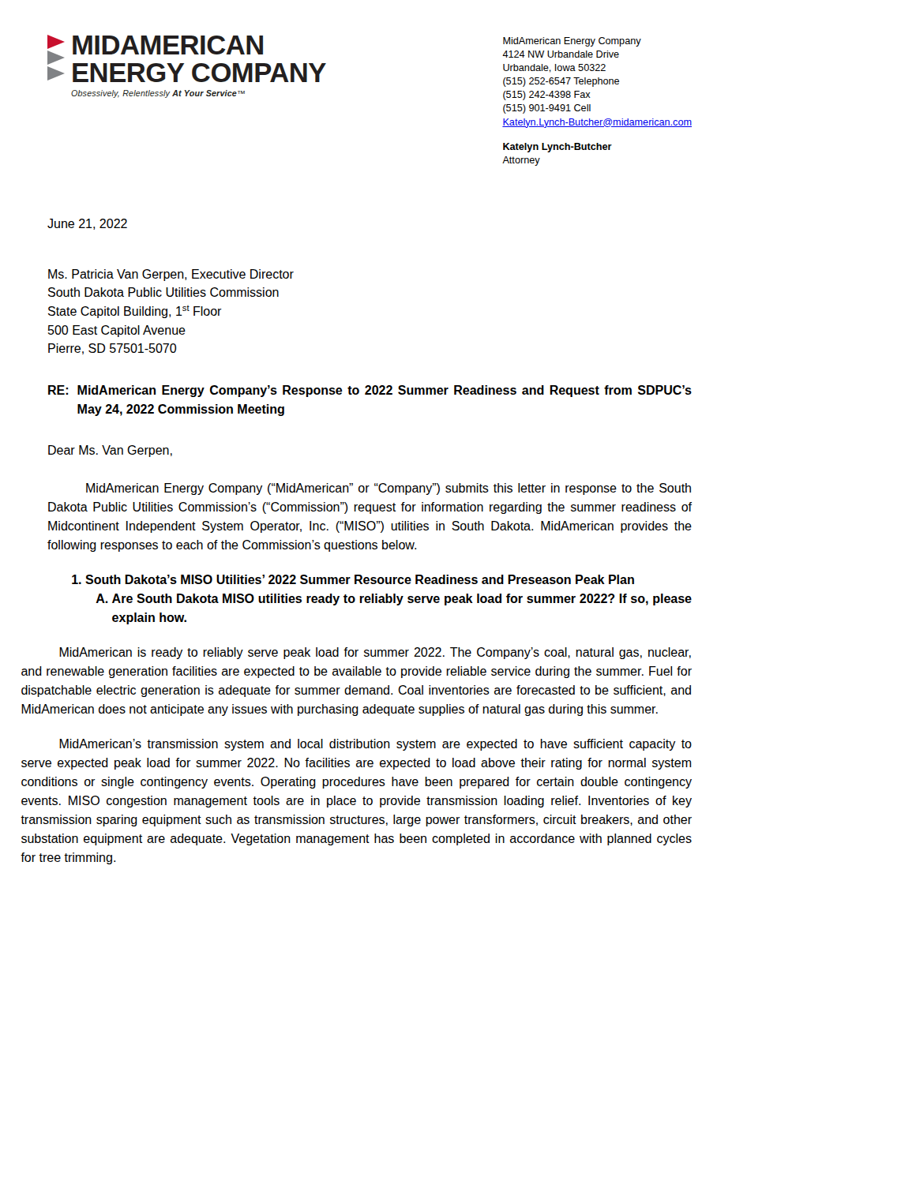MIDAMERICAN
ENERGY COMPANY
Obsessively, Relentlessly At Your Service™
MidAmerican Energy Company
4124 NW Urbandale Drive
Urbandale, Iowa 50322
(515) 252-6547 Telephone
(515) 242-4398 Fax
(515) 901-9491 Cell
Katelyn.Lynch-Butcher@midamerican.com
Katelyn Lynch-Butcher
Attorney
June 21, 2022
Ms. Patricia Van Gerpen, Executive Director
South Dakota Public Utilities Commission
State Capitol Building, 1st Floor
500 East Capitol Avenue
Pierre, SD 57501-5070
RE:
MidAmerican Energy Company’s Response to 2022 Summer Readiness and Request from SDPUC’s May 24, 2022 Commission Meeting
Dear Ms. Van Gerpen,
MidAmerican Energy Company (“MidAmerican” or “Company”) submits this letter in response to the South Dakota Public Utilities Commission’s (“Commission”) request for information regarding the summer readiness of Midcontinent Independent System Operator, Inc. (“MISO”) utilities in South Dakota. MidAmerican provides the following responses to each of the Commission’s questions below.
South Dakota’s MISO Utilities’ 2022 Summer Resource Readiness and Preseason Peak Plan
Are South Dakota MISO utilities ready to reliably serve peak load for summer 2022? If so, please explain how.
MidAmerican is ready to reliably serve peak load for summer 2022. The Company’s coal, natural gas, nuclear, and renewable generation facilities are expected to be available to provide reliable service during the summer. Fuel for dispatchable electric generation is adequate for summer demand. Coal inventories are forecasted to be sufficient, and MidAmerican does not anticipate any issues with purchasing adequate supplies of natural gas during this summer.
MidAmerican’s transmission system and local distribution system are expected to have sufficient capacity to serve expected peak load for summer 2022. No facilities are expected to load above their rating for normal system conditions or single contingency events. Operating procedures have been prepared for certain double contingency events. MISO congestion management tools are in place to provide transmission loading relief. Inventories of key transmission sparing equipment such as transmission structures, large power transformers, circuit breakers, and other substation equipment are adequate. Vegetation management has been completed in accordance with planned cycles for tree trimming.